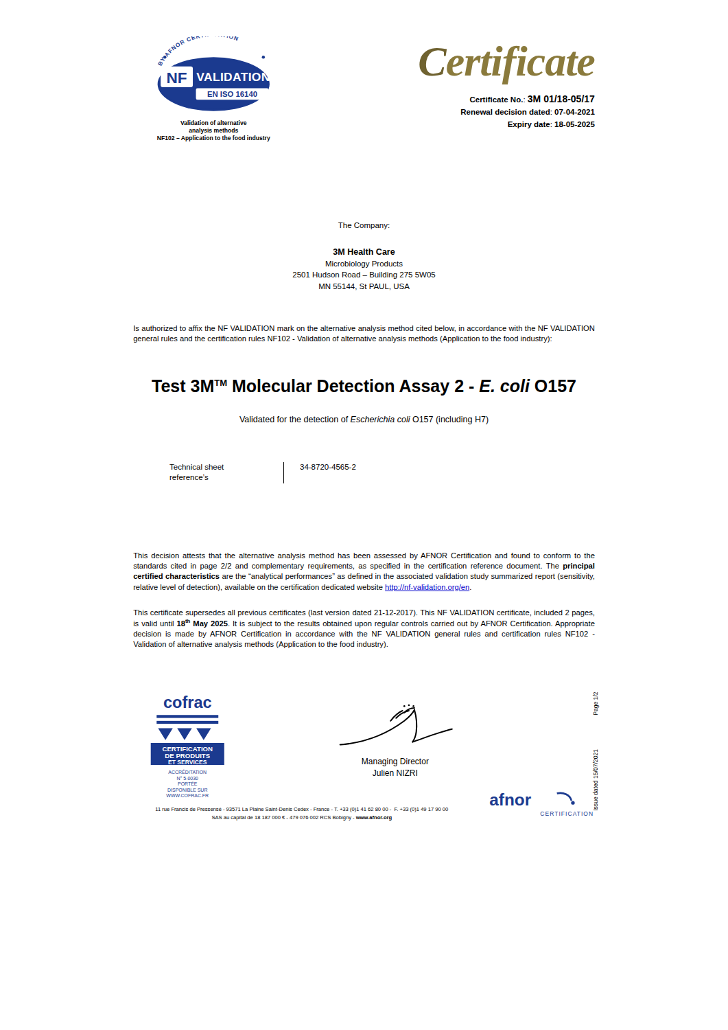NF VALIDATION EN ISO 16140 BY AFNOR CERTIFICATION
Validation of alternative
analysis methods
NF102 – Application to the food industry
Certificate
Certificate No.: 3M 01/18-05/17
Renewal decision dated: 07-04-2021
Expiry date: 18-05-2025
The Company:
3M Health Care
Microbiology Products
2501 Hudson Road – Building 275 5W05
MN 55144, St PAUL, USA
Is authorized to affix the NF VALIDATION mark on the alternative analysis method cited below, in accordance with the NF VALIDATION general rules and the certification rules NF102 - Validation of alternative analysis methods (Application to the food industry):
Test 3MTM Molecular Detection Assay 2 - E. coli O157
Validated for the detection of Escherichia coli O157 (including H7)
| Technical sheet reference’s | 34-8720-4565-2 |
This decision attests that the alternative analysis method has been assessed by AFNOR Certification and found to conform to the standards cited in page 2/2 and complementary requirements, as specified in the certification reference document. The principal certified characteristics are the “analytical performances” as defined in the associated validation study summarized report (sensitivity, relative level of detection), available on the certification dedicated website http://nf-validation.org/en.
This certificate supersedes all previous certificates (last version dated 21-12-2017). This NF VALIDATION certificate, included 2 pages, is valid until 18th May 2025. It is subject to the results obtained upon regular controls carried out by AFNOR Certification. Appropriate decision is made by AFNOR Certification in accordance with the NF VALIDATION general rules and certification rules NF102 - Validation of alternative analysis methods (Application to the food industry).
cofrac CERTIFICATION DE PRODUITS ET SERVICES ACCRÉDITATION N° 5-0030 PORTÉE DISPONIBLE SUR WWW.COFRAC.FR
Managing Director
Julien NIZRI
Issue dated 15/07/2021 Page 1/2
11 rue Francis de Pressensé - 93571 La Plaine Saint-Denis Cedex - France - T. +33 (0)1 41 62 80 00 - F. +33 (0)1 49 17 90 00
SAS au capital de 18 187 000 € - 479 076 002 RCS Bobigny - www.afnor.org
afnor CERTIFICATION